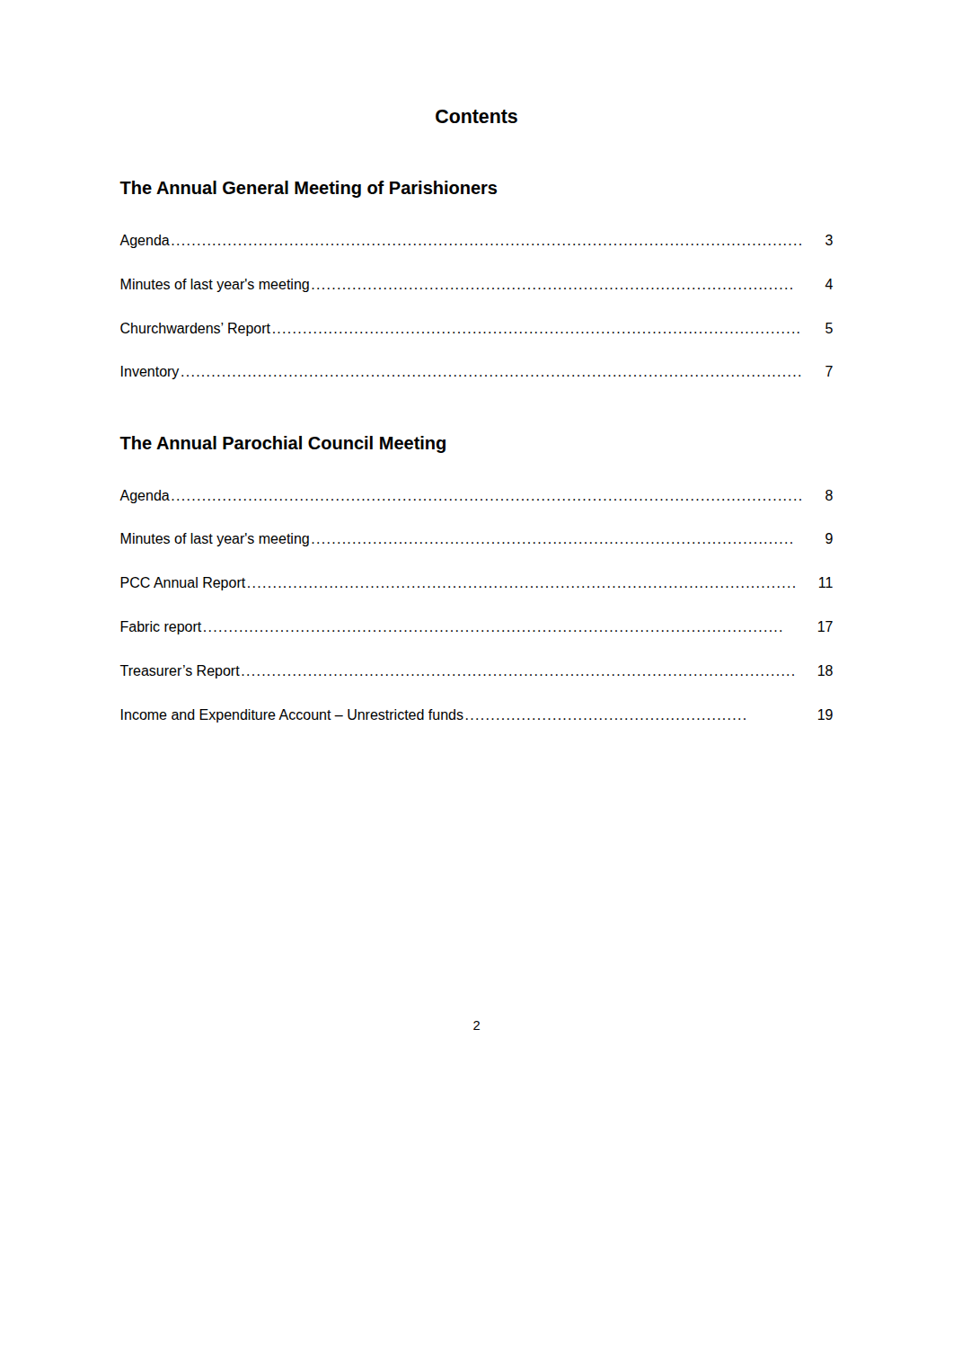Contents
The Annual General Meeting of Parishioners
Agenda........................................................................................................................... 3
Minutes of last year's meeting.............................................................................................. 4
Churchwardens’ Report....................................................................................................... 5
Inventory......................................................................................................................... 7
The Annual Parochial Council Meeting
Agenda........................................................................................................................... 8
Minutes of last year's meeting.............................................................................................. 9
PCC Annual Report........................................................................................................... 11
Fabric report................................................................................................................. 17
Treasurer’s Report............................................................................................................ 18
Income and Expenditure Account – Unrestricted funds....................................................... 19
2